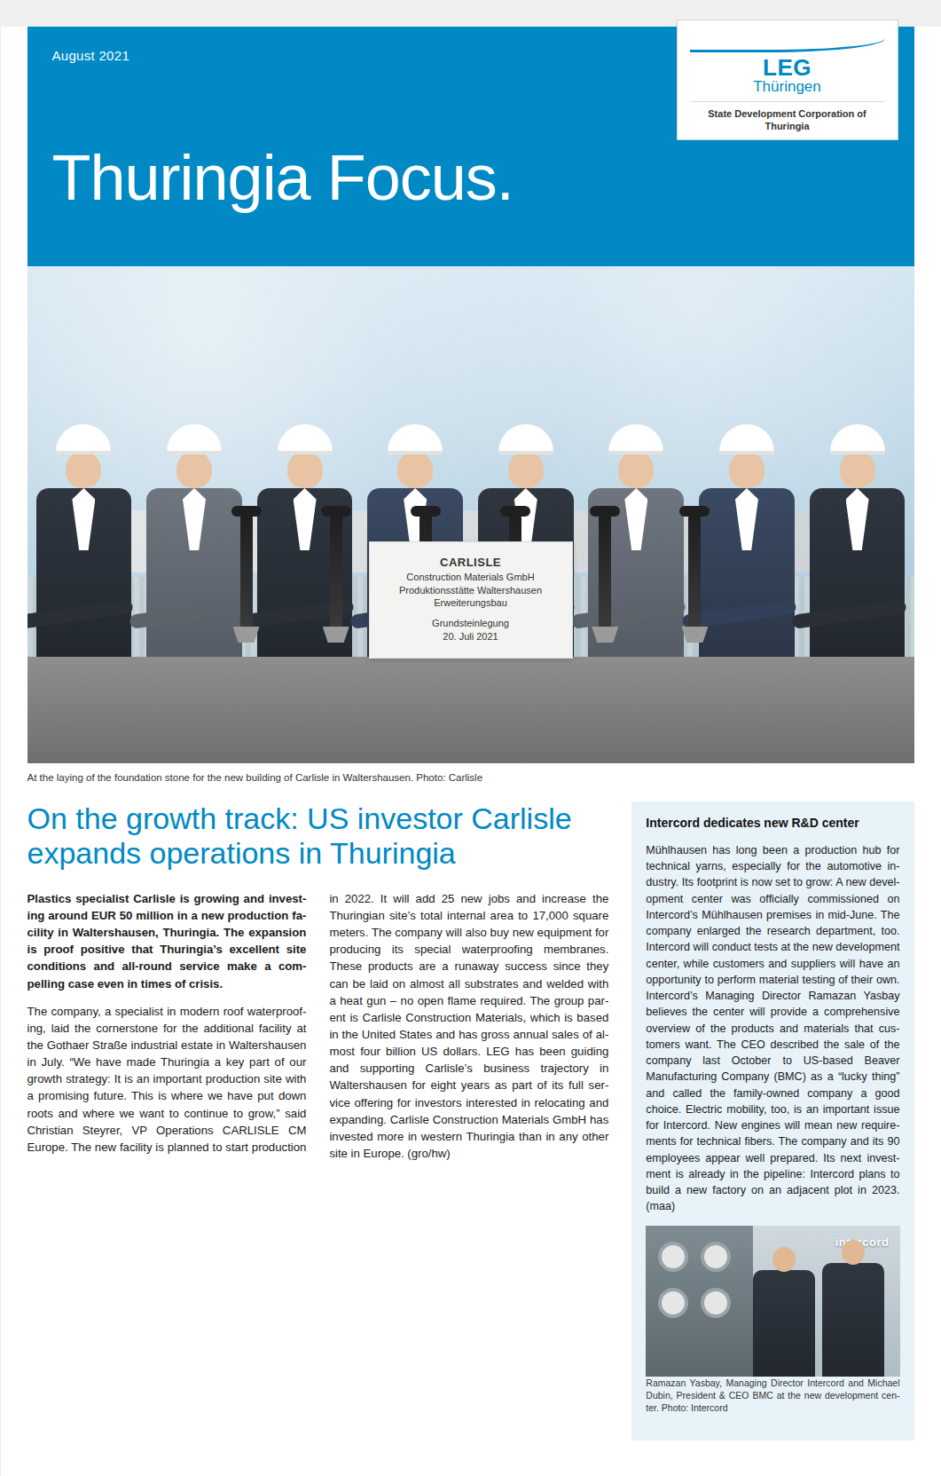August 2021
LEG
Thüringen
State Development Corporation of
Thuringia
Thuringia Focus.
CARLISLE Construction Materials GmbH
Produktionsstätte Waltershausen
Erweiterungsbau
Grundsteinlegung
20. Juli 2021
At the laying of the foundation stone for the new building of Carlisle in Waltershausen. Photo: Carlisle
On the growth track: US investor Carlisle
expands operations in Thuringia
Plastics specialist Carlisle is growing and investing around EUR 50 million in a new production facility in Waltershausen, Thuringia. The expansion is proof positive that Thuringia’s excellent site conditions and all-round service make a compelling case even in times of crisis.
The company, a specialist in modern roof waterproofing, laid the cornerstone for the additional facility at the Gothaer Straße industrial estate in Waltershausen in July. “We have made Thuringia a key part of our growth strategy: It is an important production site with a promising future. This is where we have put down roots and where we want to continue to grow,” said Christian Steyrer, VP Operations CARLISLE CM Europe. The new facility is planned to start production in 2022. It will add 25 new jobs and increase the Thuringian site’s total internal area to 17,000 square meters. The company will also buy new equipment for producing its special waterproofing membranes. These products are a runaway success since they can be laid on almost all substrates and welded with a heat gun – no open flame required. The group parent is Carlisle Construction Materials, which is based in the United States and has gross annual sales of almost four billion US dollars. LEG has been guiding and supporting Carlisle’s business trajectory in Waltershausen for eight years as part of its full service offering for investors interested in relocating and expanding. Carlisle Construction Materials GmbH has invested more in western Thuringia than in any other site in Europe. (gro/hw)
Intercord dedicates new R&D center
Mühlhausen has long been a production hub for technical yarns, especially for the automotive industry. Its footprint is now set to grow: A new development center was officially commissioned on Intercord’s Mühlhausen premises in mid-June. The company enlarged the research department, too. Intercord will conduct tests at the new development center, while customers and suppliers will have an opportunity to perform material testing of their own. Intercord’s Managing Director Ramazan Yasbay believes the center will provide a comprehensive overview of the products and materials that customers want. The CEO described the sale of the company last October to US-based Beaver Manufacturing Company (BMC) as a “lucky thing” and called the family-owned company a good choice. Electric mobility, too, is an important issue for Intercord. New engines will mean new requirements for technical fibers. The company and its 90 employees appear well prepared. Its next investment is already in the pipeline: Intercord plans to build a new factory on an adjacent plot in 2023. (maa)
intercord
Ramazan Yasbay, Managing Director Intercord and Michael Dubin, President & CEO BMC at the new development center. Photo: Intercord